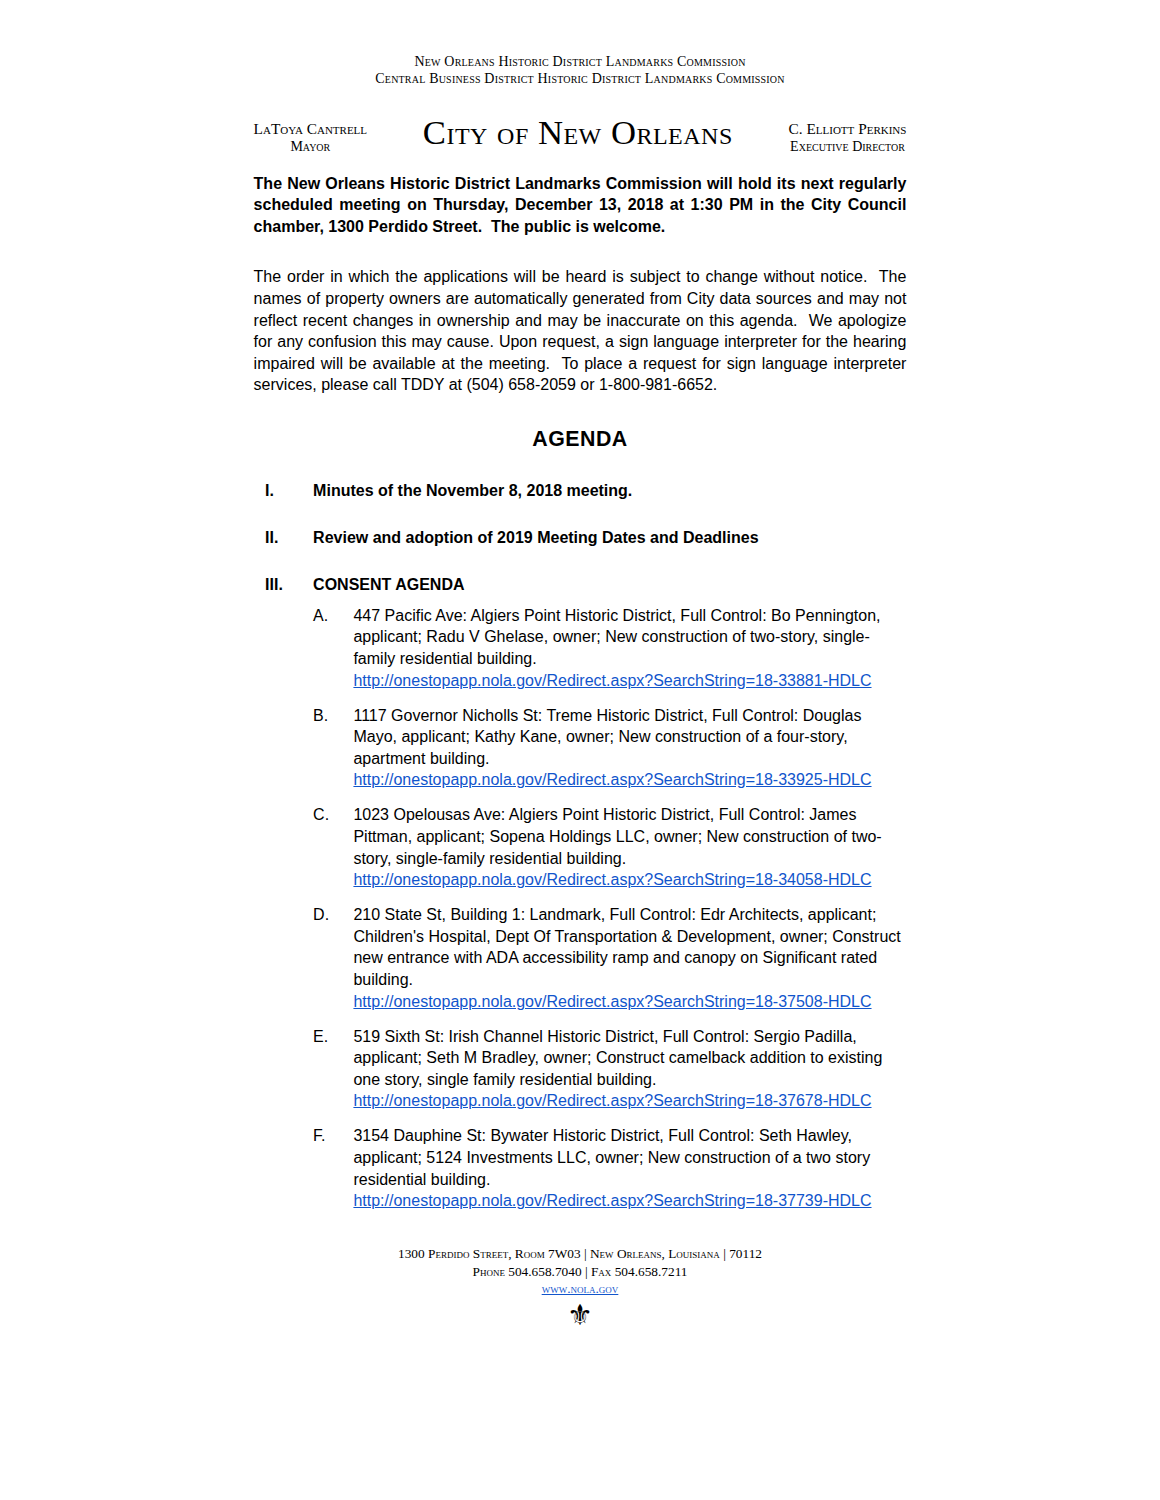New Orleans Historic District Landmarks Commission
Central Business District Historic District Landmarks Commission
LaToya Cantrell Mayor
City of New Orleans
C. Elliott Perkins Executive Director
The New Orleans Historic District Landmarks Commission will hold its next regularly scheduled meeting on Thursday, December 13, 2018 at 1:30 PM in the City Council chamber, 1300 Perdido Street. The public is welcome.
The order in which the applications will be heard is subject to change without notice. The names of property owners are automatically generated from City data sources and may not reflect recent changes in ownership and may be inaccurate on this agenda. We apologize for any confusion this may cause. Upon request, a sign language interpreter for the hearing impaired will be available at the meeting. To place a request for sign language interpreter services, please call TDDY at (504) 658-2059 or 1-800-981-6652.
AGENDA
I. Minutes of the November 8, 2018 meeting.
II. Review and adoption of 2019 Meeting Dates and Deadlines
III. CONSENT AGENDA
A. 447 Pacific Ave: Algiers Point Historic District, Full Control: Bo Pennington, applicant; Radu V Ghelase, owner; New construction of two-story, single-family residential building. http://onestopapp.nola.gov/Redirect.aspx?SearchString=18-33881-HDLC
B. 1117 Governor Nicholls St: Treme Historic District, Full Control: Douglas Mayo, applicant; Kathy Kane, owner; New construction of a four-story, apartment building. http://onestopapp.nola.gov/Redirect.aspx?SearchString=18-33925-HDLC
C. 1023 Opelousas Ave: Algiers Point Historic District, Full Control: James Pittman, applicant; Sopena Holdings LLC, owner; New construction of two-story, single-family residential building. http://onestopapp.nola.gov/Redirect.aspx?SearchString=18-34058-HDLC
D. 210 State St, Building 1: Landmark, Full Control: Edr Architects, applicant; Children's Hospital, Dept Of Transportation & Development, owner; Construct new entrance with ADA accessibility ramp and canopy on Significant rated building. http://onestopapp.nola.gov/Redirect.aspx?SearchString=18-37508-HDLC
E. 519 Sixth St: Irish Channel Historic District, Full Control: Sergio Padilla, applicant; Seth M Bradley, owner; Construct camelback addition to existing one story, single family residential building. http://onestopapp.nola.gov/Redirect.aspx?SearchString=18-37678-HDLC
F. 3154 Dauphine St: Bywater Historic District, Full Control: Seth Hawley, applicant; 5124 Investments LLC, owner; New construction of a two story residential building. http://onestopapp.nola.gov/Redirect.aspx?SearchString=18-37739-HDLC
1300 Perdido Street, Room 7W03 | New Orleans, Louisiana | 70112
Phone 504.658.7040 | Fax 504.658.7211
www.nola.gov
⚜